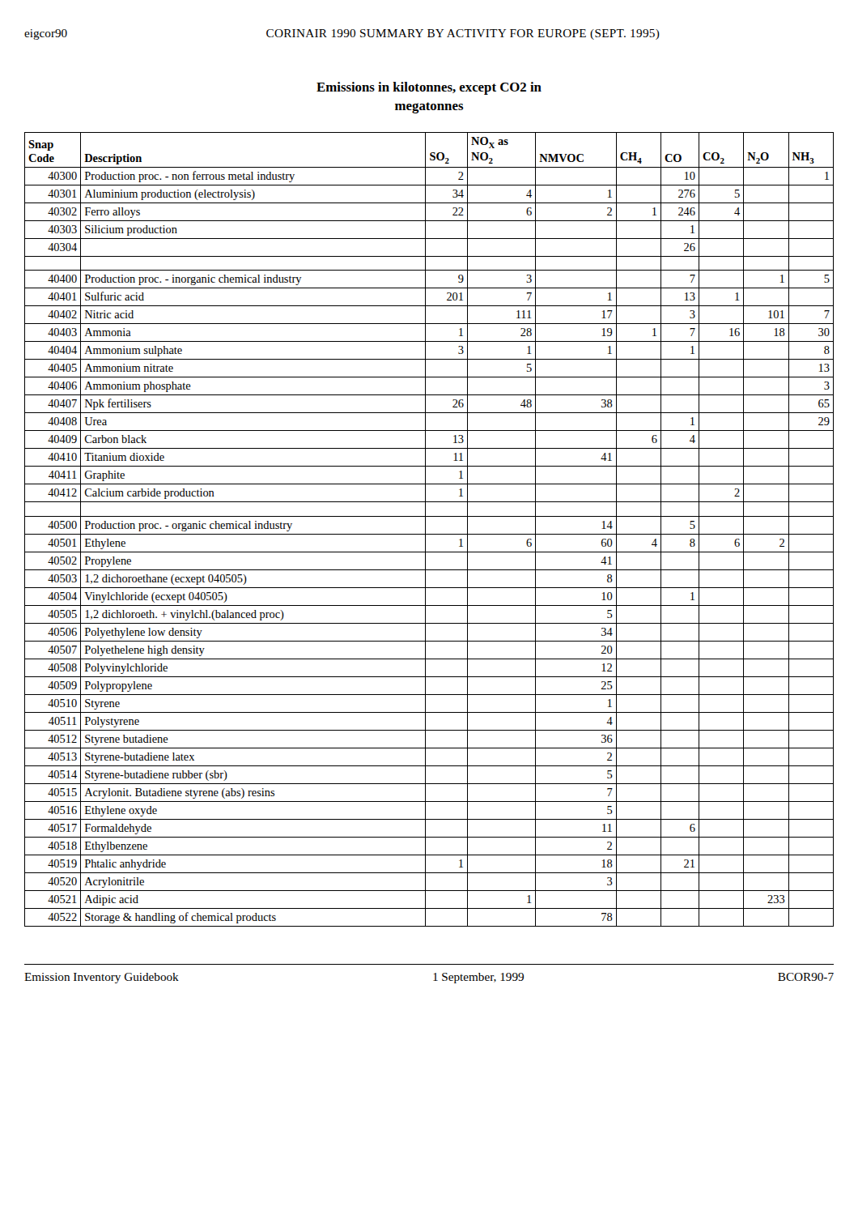eigcor90 CORINAIR 1990 SUMMARY BY ACTIVITY FOR EUROPE (SEPT. 1995)
Emissions in kilotonnes, except CO2 in
megatonnes
| Snap Code | Description | SO 2 | NO X as NO 2 | NMVOC | CH 4 | CO | CO 2 | N 2 O | NH 3 |
| --- | --- | --- | --- | --- | --- | --- | --- | --- | --- |
| 40300 | Production proc. - non ferrous metal industry | 2 | | | | 10 | | | 1 |
| 40301 | Aluminium production (electrolysis) | 34 | 4 | 1 | | 276 | 5 | | |
| 40302 | Ferro alloys | 22 | 6 | 2 | 1 | 246 | 4 | | |
| 40303 | Silicium production | | | | | 1 | | | |
| 40304 | | | | | | 26 | | | |
| 40400 | Production proc. - inorganic chemical industry | 9 | 3 | | | 7 | | 1 | 5 |
| 40401 | Sulfuric acid | 201 | 7 | 1 | | 13 | 1 | | |
| 40402 | Nitric acid | | 111 | 17 | | 3 | | 101 | 7 |
| 40403 | Ammonia | 1 | 28 | 19 | 1 | 7 | 16 | 18 | 30 |
| 40404 | Ammonium sulphate | 3 | 1 | 1 | | 1 | | | 8 |
| 40405 | Ammonium nitrate | | 5 | | | | | | 13 |
| 40406 | Ammonium phosphate | | | | | | | | 3 |
| 40407 | Npk fertilisers | 26 | 48 | 38 | | | | | 65 |
| 40408 | Urea | | | | | 1 | | | 29 |
| 40409 | Carbon black | 13 | | | 6 | 4 | | | |
| 40410 | Titanium dioxide | 11 | | 41 | | | | | |
| 40411 | Graphite | 1 | | | | | | | |
| 40412 | Calcium carbide production | 1 | | | | | 2 | | |
| 40500 | Production proc. - organic chemical industry | | | 14 | | 5 | | | |
| 40501 | Ethylene | 1 | 6 | 60 | 4 | 8 | 6 | 2 | |
| 40502 | Propylene | | | 41 | | | | | |
| 40503 | 1,2 dichoroethane (ecxept 040505) | | | 8 | | | | | |
| 40504 | Vinylchloride (ecxept 040505) | | | 10 | | 1 | | | |
| 40505 | 1,2 dichloroeth. + vinylchl.(balanced proc) | | | 5 | | | | | |
| 40506 | Polyethylene low density | | | 34 | | | | | |
| 40507 | Polyethelene high density | | | 20 | | | | | |
| 40508 | Polyvinylchloride | | | 12 | | | | | |
| 40509 | Polypropylene | | | 25 | | | | | |
| 40510 | Styrene | | | 1 | | | | | |
| 40511 | Polystyrene | | | 4 | | | | | |
| 40512 | Styrene butadiene | | | 36 | | | | | |
| 40513 | Styrene-butadiene latex | | | 2 | | | | | |
| 40514 | Styrene-butadiene rubber (sbr) | | | 5 | | | | | |
| 40515 | Acrylonit. Butadiene styrene (abs) resins | | | 7 | | | | | |
| 40516 | Ethylene oxyde | | | 5 | | | | | |
| 40517 | Formaldehyde | | | 11 | | 6 | | | |
| 40518 | Ethylbenzene | | | 2 | | | | | |
| 40519 | Phtalic anhydride | 1 | | 18 | | 21 | | | |
| 40520 | Acrylonitrile | | | 3 | | | | | |
| 40521 | Adipic acid | | 1 | | | | | 233 | |
| 40522 | Storage & handling of chemical products | | | 78 | | | | | |
Emission Inventory Guidebook 1 September, 1999 BCOR90-7